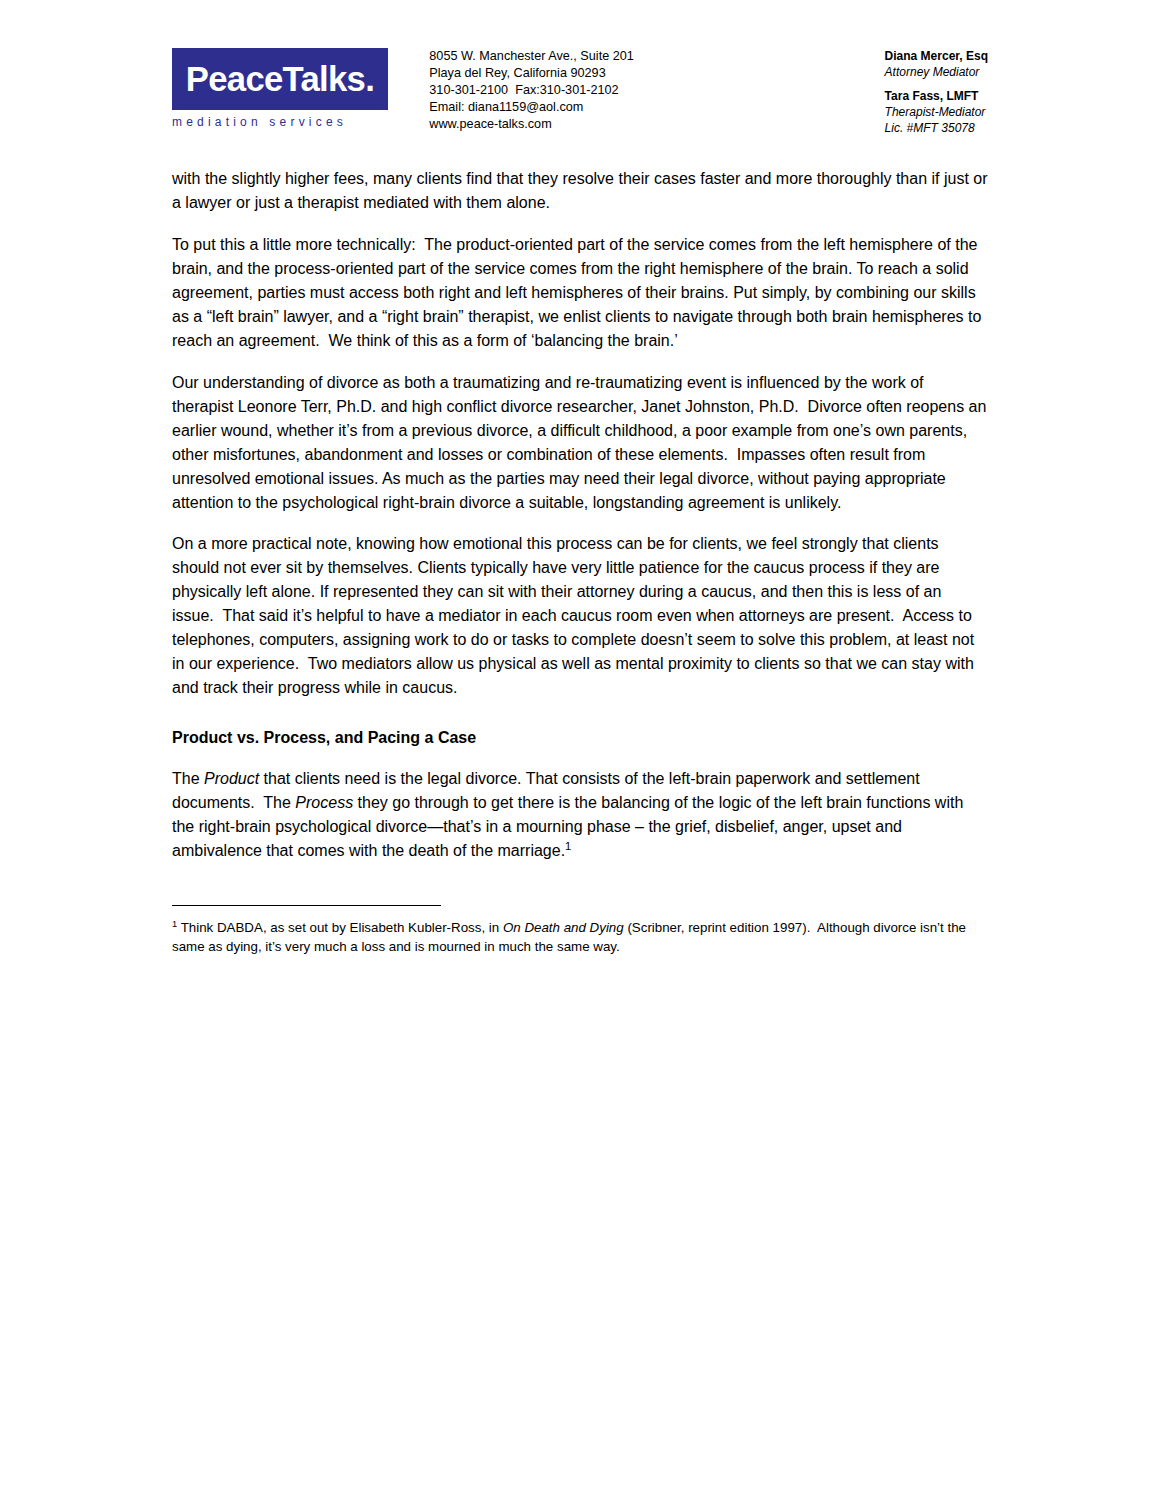PeaceTalks.
mediation services
8055 W. Manchester Ave., Suite 201
Playa del Rey, California 90293
310-301-2100 Fax:310-301-2102
Email: diana1159@aol.com
www.peace-talks.com
Diana Mercer, Esq
Attorney Mediator
Tara Fass, LMFT
Therapist-Mediator
Lic. #MFT 35078
with the slightly higher fees, many clients find that they resolve their cases faster and more thoroughly than if just or a lawyer or just a therapist mediated with them alone.
To put this a little more technically: The product-oriented part of the service comes from the left hemisphere of the brain, and the process-oriented part of the service comes from the right hemisphere of the brain. To reach a solid agreement, parties must access both right and left hemispheres of their brains. Put simply, by combining our skills as a “left brain” lawyer, and a “right brain” therapist, we enlist clients to navigate through both brain hemispheres to reach an agreement. We think of this as a form of ‘balancing the brain.’
Our understanding of divorce as both a traumatizing and re-traumatizing event is influenced by the work of therapist Leonore Terr, Ph.D. and high conflict divorce researcher, Janet Johnston, Ph.D. Divorce often reopens an earlier wound, whether it’s from a previous divorce, a difficult childhood, a poor example from one’s own parents, other misfortunes, abandonment and losses or combination of these elements. Impasses often result from unresolved emotional issues. As much as the parties may need their legal divorce, without paying appropriate attention to the psychological right-brain divorce a suitable, longstanding agreement is unlikely.
On a more practical note, knowing how emotional this process can be for clients, we feel strongly that clients should not ever sit by themselves. Clients typically have very little patience for the caucus process if they are physically left alone. If represented they can sit with their attorney during a caucus, and then this is less of an issue. That said it’s helpful to have a mediator in each caucus room even when attorneys are present. Access to telephones, computers, assigning work to do or tasks to complete doesn’t seem to solve this problem, at least not in our experience. Two mediators allow us physical as well as mental proximity to clients so that we can stay with and track their progress while in caucus.
Product vs. Process, and Pacing a Case
The Product that clients need is the legal divorce. That consists of the left-brain paperwork and settlement documents. The Process they go through to get there is the balancing of the logic of the left brain functions with the right-brain psychological divorce—that’s in a mourning phase – the grief, disbelief, anger, upset and ambivalence that comes with the death of the marriage.1
1 Think DABDA, as set out by Elisabeth Kubler-Ross, in On Death and Dying (Scribner, reprint edition 1997). Although divorce isn’t the same as dying, it’s very much a loss and is mourned in much the same way.